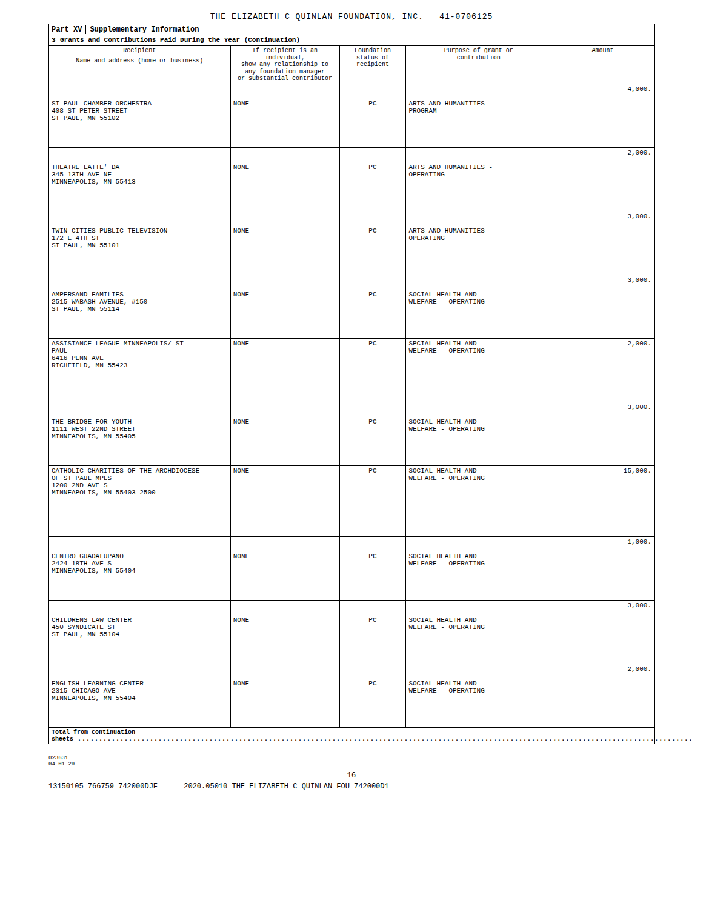THE ELIZABETH C QUINLAN FOUNDATION, INC. 41-0706125
Part XVSupplementary Information
3 Grants and Contributions Paid During the Year (Continuation)
| Recipient Name and address (home or business) | If recipient is an individual, show any relationship to any foundation manager or substantial contributor | Foundation status of recipient | Purpose of grant or contribution | Amount |
| --- | --- | --- | --- | --- |
| ST PAUL CHAMBER ORCHESTRA 408 ST PETER STREET ST PAUL, MN 55102 | NONE | PC | ARTS AND HUMANITIES - PROGRAM | 4,000. |
| THEATRE LATTE' DA 345 13TH AVE NE MINNEAPOLIS, MN 55413 | NONE | PC | ARTS AND HUMANITIES - OPERATING | 2,000. |
| TWIN CITIES PUBLIC TELEVISION 172 E 4TH ST ST PAUL, MN 55101 | NONE | PC | ARTS AND HUMANITIES - OPERATING | 3,000. |
| AMPERSAND FAMILIES 2515 WABASH AVENUE, #150 ST PAUL, MN 55114 | NONE | PC | SOCIAL HEALTH AND WLEFARE - OPERATING | 3,000. |
| ASSISTANCE LEAGUE MINNEAPOLIS/ ST PAUL 6416 PENN AVE RICHFIELD, MN 55423 | NONE | PC | SPCIAL HEALTH AND WELFARE - OPERATING | 2,000. |
| THE BRIDGE FOR YOUTH 1111 WEST 22ND STREET MINNEAPOLIS, MN 55405 | NONE | PC | SOCIAL HEALTH AND WELFARE - OPERATING | 3,000. |
| CATHOLIC CHARITIES OF THE ARCHDIOCESE OF ST PAUL MPLS 1200 2ND AVE S MINNEAPOLIS, MN 55403-2500 | NONE | PC | SOCIAL HEALTH AND WELFARE - OPERATING | 15,000. |
| CENTRO GUADALUPANO 2424 18TH AVE S MINNEAPOLIS, MN 55404 | NONE | PC | SOCIAL HEALTH AND WELFARE - OPERATING | 1,000. |
| CHILDRENS LAW CENTER 450 SYNDICATE ST ST PAUL, MN 55104 | NONE | PC | SOCIAL HEALTH AND WELFARE - OPERATING | 3,000. |
| ENGLISH LEARNING CENTER 2315 CHICAGO AVE MINNEAPOLIS, MN 55404 | NONE | PC | SOCIAL HEALTH AND WELFARE - OPERATING | 2,000. |
| Total from continuation sheets ................................................................................................................................................. | |
023631
04-01-20
16
13150105 766759 742000DJF 2020.05010 THE ELIZABETH C QUINLAN FOU 742000D1